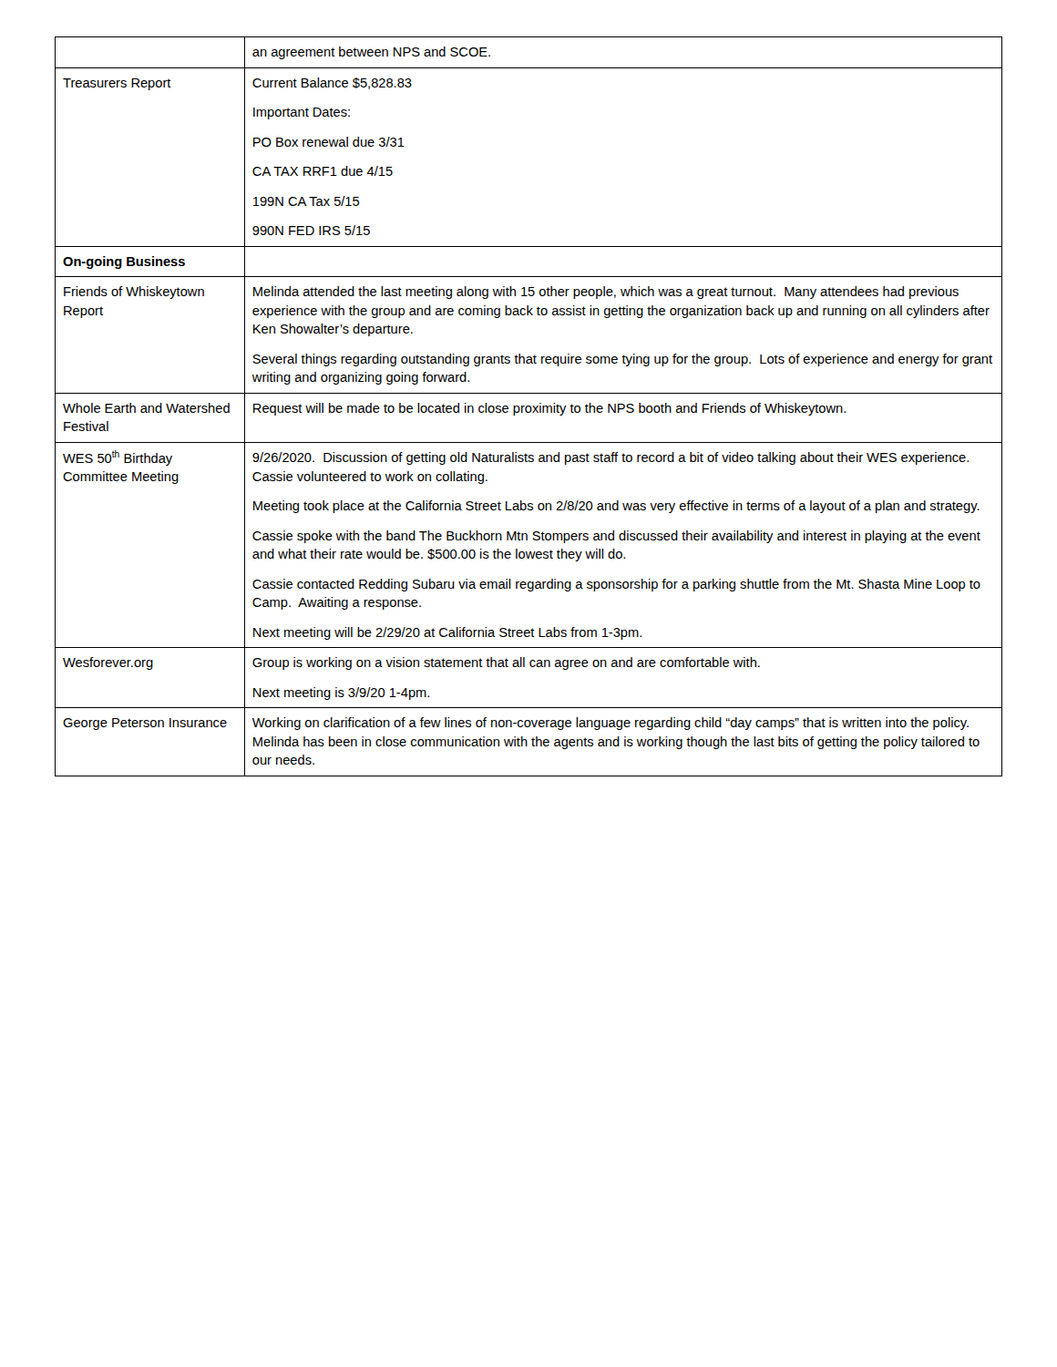| | an agreement between NPS and SCOE. |
| Treasurers Report | Current Balance $5,828.83 Important Dates: PO Box renewal due 3/31 CA TAX RRF1 due 4/15 199N CA Tax 5/15 990N FED IRS 5/15 |
| On-going Business | |
| Friends of Whiskeytown Report | Melinda attended the last meeting along with 15 other people, which was a great turnout. Many attendees had previous experience with the group and are coming back to assist in getting the organization back up and running on all cylinders after Ken Showalter’s departure. Several things regarding outstanding grants that require some tying up for the group. Lots of experience and energy for grant writing and organizing going forward. |
| Whole Earth and Watershed Festival | Request will be made to be located in close proximity to the NPS booth and Friends of Whiskeytown. |
| WES 50 th Birthday Committee Meeting | 9/26/2020. Discussion of getting old Naturalists and past staff to record a bit of video talking about their WES experience. Cassie volunteered to work on collating. Meeting took place at the California Street Labs on 2/8/20 and was very effective in terms of a layout of a plan and strategy. Cassie spoke with the band The Buckhorn Mtn Stompers and discussed their availability and interest in playing at the event and what their rate would be. $500.00 is the lowest they will do. Cassie contacted Redding Subaru via email regarding a sponsorship for a parking shuttle from the Mt. Shasta Mine Loop to Camp. Awaiting a response. Next meeting will be 2/29/20 at California Street Labs from 1-3pm. |
| Wesforever.org | Group is working on a vision statement that all can agree on and are comfortable with. Next meeting is 3/9/20 1-4pm. |
| George Peterson Insurance | Working on clarification of a few lines of non-coverage language regarding child “day camps” that is written into the policy. Melinda has been in close communication with the agents and is working though the last bits of getting the policy tailored to our needs. |